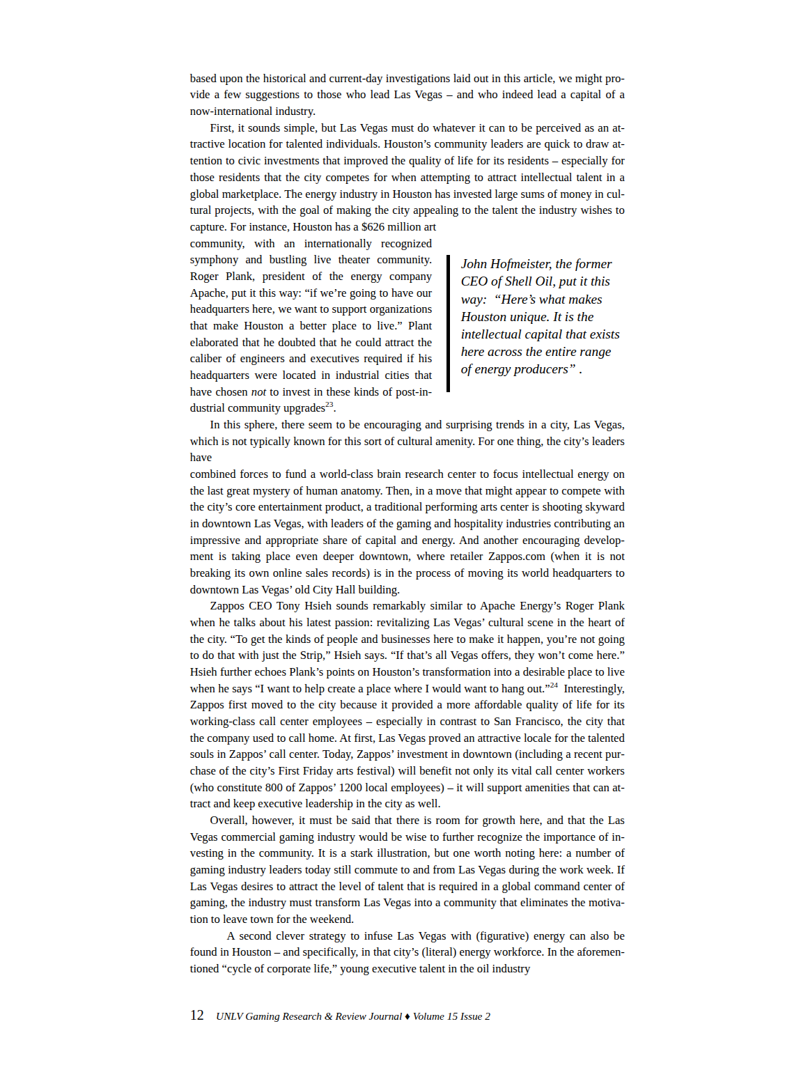based upon the historical and current-day investigations laid out in this article, we might provide a few suggestions to those who lead Las Vegas – and who indeed lead a capital of a now-international industry.
First, it sounds simple, but Las Vegas must do whatever it can to be perceived as an attractive location for talented individuals. Houston’s community leaders are quick to draw attention to civic investments that improved the quality of life for its residents – especially for those residents that the city competes for when attempting to attract intellectual talent in a global marketplace. The energy industry in Houston has invested large sums of money in cultural projects, with the goal of making the city appealing to the talent the industry wishes to capture. For instance, Houston has a $626 million art
John Hofmeister, the former CEO of Shell Oil, put it this way: “Here’s what makes Houston unique. It is the intellectual capital that exists here across the entire range of energy producers” .
community, with an internationally recognized symphony and bustling live theater community. Roger Plank, president of the energy company Apache, put it this way: “if we’re going to have our headquarters here, we want to support organizations that make Houston a better place to live.” Plant elaborated that he doubted that he could attract the caliber of engineers and executives required if his headquarters were located in industrial cities that have chosen not to invest in these kinds of post-industrial community upgrades23.
In this sphere, there seem to be encouraging and surprising trends in a city, Las Vegas, which is not typically known for this sort of cultural amenity. For one thing, the city’s leaders have
combined forces to fund a world-class brain research center to focus intellectual energy on the last great mystery of human anatomy. Then, in a move that might appear to compete with the city’s core entertainment product, a traditional performing arts center is shooting skyward in downtown Las Vegas, with leaders of the gaming and hospitality industries contributing an impressive and appropriate share of capital and energy. And another encouraging development is taking place even deeper downtown, where retailer Zappos.com (when it is not breaking its own online sales records) is in the process of moving its world headquarters to downtown Las Vegas’ old City Hall building.
Zappos CEO Tony Hsieh sounds remarkably similar to Apache Energy’s Roger Plank when he talks about his latest passion: revitalizing Las Vegas’ cultural scene in the heart of the city. “To get the kinds of people and businesses here to make it happen, you’re not going to do that with just the Strip,” Hsieh says. “If that’s all Vegas offers, they won’t come here.” Hsieh further echoes Plank’s points on Houston’s transformation into a desirable place to live when he says “I want to help create a place where I would want to hang out.”24 Interestingly, Zappos first moved to the city because it provided a more affordable quality of life for its working-class call center employees – especially in contrast to San Francisco, the city that the company used to call home. At first, Las Vegas proved an attractive locale for the talented souls in Zappos’ call center. Today, Zappos’ investment in downtown (including a recent purchase of the city’s First Friday arts festival) will benefit not only its vital call center workers (who constitute 800 of Zappos’ 1200 local employees) – it will support amenities that can attract and keep executive leadership in the city as well.
Overall, however, it must be said that there is room for growth here, and that the Las Vegas commercial gaming industry would be wise to further recognize the importance of investing in the community. It is a stark illustration, but one worth noting here: a number of gaming industry leaders today still commute to and from Las Vegas during the work week. If Las Vegas desires to attract the level of talent that is required in a global command center of gaming, the industry must transform Las Vegas into a community that eliminates the motivation to leave town for the weekend.
A second clever strategy to infuse Las Vegas with (figurative) energy can also be found in Houston – and specifically, in that city’s (literal) energy workforce. In the aforementioned “cycle of corporate life,” young executive talent in the oil industry
12 UNLV Gaming Research & Review Journal ♦ Volume 15 Issue 2